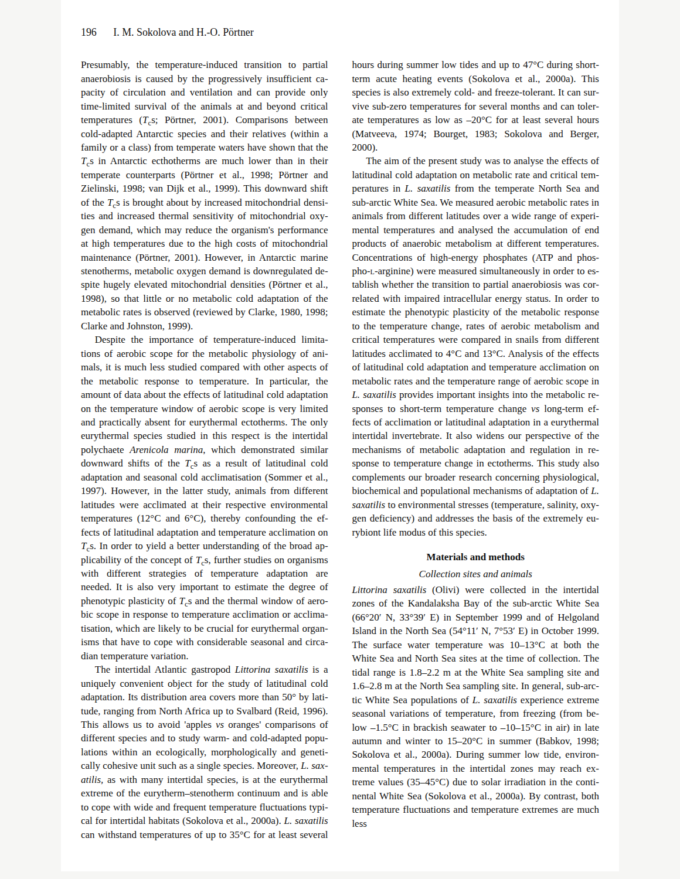196 I. M. Sokolova and H.-O. Pörtner
Presumably, the temperature-induced transition to partial anaerobiosis is caused by the progressively insufficient capacity of circulation and ventilation and can provide only time-limited survival of the animals at and beyond critical temperatures (Tcs; Pörtner, 2001). Comparisons between cold-adapted Antarctic species and their relatives (within a family or a class) from temperate waters have shown that the Tcs in Antarctic ecthotherms are much lower than in their temperate counterparts (Pörtner et al., 1998; Pörtner and Zielinski, 1998; van Dijk et al., 1999). This downward shift of the Tcs is brought about by increased mitochondrial densities and increased thermal sensitivity of mitochondrial oxygen demand, which may reduce the organism's performance at high temperatures due to the high costs of mitochondrial maintenance (Pörtner, 2001). However, in Antarctic marine stenotherms, metabolic oxygen demand is downregulated despite hugely elevated mitochondrial densities (Pörtner et al., 1998), so that little or no metabolic cold adaptation of the metabolic rates is observed (reviewed by Clarke, 1980, 1998; Clarke and Johnston, 1999).
Despite the importance of temperature-induced limitations of aerobic scope for the metabolic physiology of animals, it is much less studied compared with other aspects of the metabolic response to temperature. In particular, the amount of data about the effects of latitudinal cold adaptation on the temperature window of aerobic scope is very limited and practically absent for eurythermal ectotherms. The only eurythermal species studied in this respect is the intertidal polychaete Arenicola marina, which demonstrated similar downward shifts of the Tcs as a result of latitudinal cold adaptation and seasonal cold acclimatisation (Sommer et al., 1997). However, in the latter study, animals from different latitudes were acclimated at their respective environmental temperatures (12°C and 6°C), thereby confounding the effects of latitudinal adaptation and temperature acclimation on Tcs. In order to yield a better understanding of the broad applicability of the concept of Tcs, further studies on organisms with different strategies of temperature adaptation are needed. It is also very important to estimate the degree of phenotypic plasticity of Tcs and the thermal window of aerobic scope in response to temperature acclimation or acclimatisation, which are likely to be crucial for eurythermal organisms that have to cope with considerable seasonal and circadian temperature variation.
The intertidal Atlantic gastropod Littorina saxatilis is a uniquely convenient object for the study of latitudinal cold adaptation. Its distribution area covers more than 50° by latitude, ranging from North Africa up to Svalbard (Reid, 1996). This allows us to avoid 'apples vs oranges' comparisons of different species and to study warm- and cold-adapted populations within an ecologically, morphologically and genetically cohesive unit such as a single species. Moreover, L. saxatilis, as with many intertidal species, is at the eurythermal extreme of the eurytherm–stenotherm continuum and is able to cope with wide and frequent temperature fluctuations typical for intertidal habitats (Sokolova et al., 2000a). L. saxatilis can withstand temperatures of up to 35°C for at least several hours during summer low tides and up to 47°C during short-term acute heating events (Sokolova et al., 2000a). This species is also extremely cold- and freeze-tolerant. It can survive sub-zero temperatures for several months and can tolerate temperatures as low as –20°C for at least several hours (Matveeva, 1974; Bourget, 1983; Sokolova and Berger, 2000).
The aim of the present study was to analyse the effects of latitudinal cold adaptation on metabolic rate and critical temperatures in L. saxatilis from the temperate North Sea and sub-arctic White Sea. We measured aerobic metabolic rates in animals from different latitudes over a wide range of experimental temperatures and analysed the accumulation of end products of anaerobic metabolism at different temperatures. Concentrations of high-energy phosphates (ATP and phospho-l-arginine) were measured simultaneously in order to establish whether the transition to partial anaerobiosis was correlated with impaired intracellular energy status. In order to estimate the phenotypic plasticity of the metabolic response to the temperature change, rates of aerobic metabolism and critical temperatures were compared in snails from different latitudes acclimated to 4°C and 13°C. Analysis of the effects of latitudinal cold adaptation and temperature acclimation on metabolic rates and the temperature range of aerobic scope in L. saxatilis provides important insights into the metabolic responses to short-term temperature change vs long-term effects of acclimation or latitudinal adaptation in a eurythermal intertidal invertebrate. It also widens our perspective of the mechanisms of metabolic adaptation and regulation in response to temperature change in ectotherms. This study also complements our broader research concerning physiological, biochemical and populational mechanisms of adaptation of L. saxatilis to environmental stresses (temperature, salinity, oxygen deficiency) and addresses the basis of the extremely eurybiont life modus of this species.
Materials and methods
Collection sites and animals
Littorina saxatilis (Olivi) were collected in the intertidal zones of the Kandalaksha Bay of the sub-arctic White Sea (66°20′ N, 33°39′ E) in September 1999 and of Helgoland Island in the North Sea (54°11′ N, 7°53′ E) in October 1999. The surface water temperature was 10–13°C at both the White Sea and North Sea sites at the time of collection. The tidal range is 1.8–2.2 m at the White Sea sampling site and 1.6–2.8 m at the North Sea sampling site. In general, sub-arctic White Sea populations of L. saxatilis experience extreme seasonal variations of temperature, from freezing (from below –1.5°C in brackish seawater to –10–15°C in air) in late autumn and winter to 15–20°C in summer (Babkov, 1998; Sokolova et al., 2000a). During summer low tide, environmental temperatures in the intertidal zones may reach extreme values (35–45°C) due to solar irradiation in the continental White Sea (Sokolova et al., 2000a). By contrast, both temperature fluctuations and temperature extremes are much less